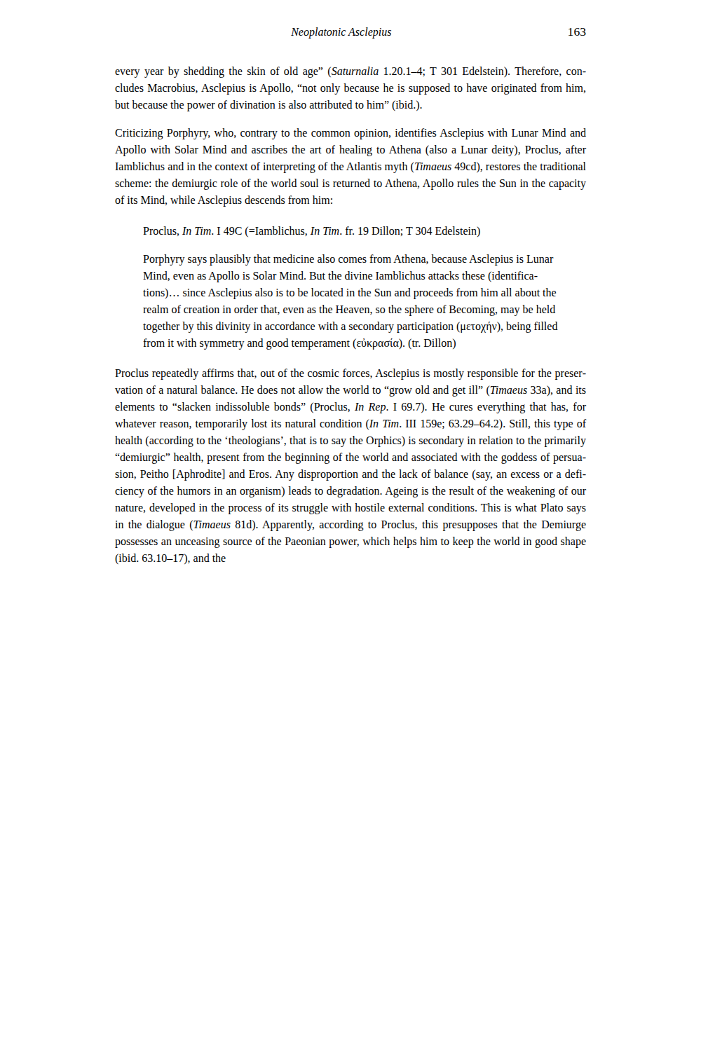Neoplatonic Asclepius 163
every year by shedding the skin of old age” (Saturnalia 1.20.1–4; T 301 Edelstein). Therefore, concludes Macrobius, Asclepius is Apollo, “not only because he is supposed to have originated from him, but because the power of divination is also attributed to him” (ibid.).
Criticizing Porphyry, who, contrary to the common opinion, identifies Asclepius with Lunar Mind and Apollo with Solar Mind and ascribes the art of healing to Athena (also a Lunar deity), Proclus, after Iamblichus and in the context of interpreting of the Atlantis myth (Timaeus 49cd), restores the traditional scheme: the demiurgic role of the world soul is returned to Athena, Apollo rules the Sun in the capacity of its Mind, while Asclepius descends from him:
Proclus, In Tim. I 49C (=Iamblichus, In Tim. fr. 19 Dillon; T 304 Edelstein)
Porphyry says plausibly that medicine also comes from Athena, because Asclepius is Lunar Mind, even as Apollo is Solar Mind. But the divine Iamblichus attacks these (identifications)… since Asclepius also is to be located in the Sun and proceeds from him all about the realm of creation in order that, even as the Heaven, so the sphere of Becoming, may be held together by this divinity in accordance with a secondary participation (μετοχήν), being filled from it with symmetry and good temperament (εὐκρασία). (tr. Dillon)
Proclus repeatedly affirms that, out of the cosmic forces, Asclepius is mostly responsible for the preservation of a natural balance. He does not allow the world to “grow old and get ill” (Timaeus 33a), and its elements to “slacken indissoluble bonds” (Proclus, In Rep. I 69.7). He cures everything that has, for whatever reason, temporarily lost its natural condition (In Tim. III 159e; 63.29–64.2). Still, this type of health (according to the ‘theologians’, that is to say the Orphics) is secondary in relation to the primarily “demiurgic” health, present from the beginning of the world and associated with the goddess of persuasion, Peitho [Aphrodite] and Eros. Any disproportion and the lack of balance (say, an excess or a deficiency of the humors in an organism) leads to degradation. Ageing is the result of the weakening of our nature, developed in the process of its struggle with hostile external conditions. This is what Plato says in the dialogue (Timaeus 81d). Apparently, according to Proclus, this presupposes that the Demiurge possesses an unceasing source of the Paeonian power, which helps him to keep the world in good shape (ibid. 63.10–17), and the